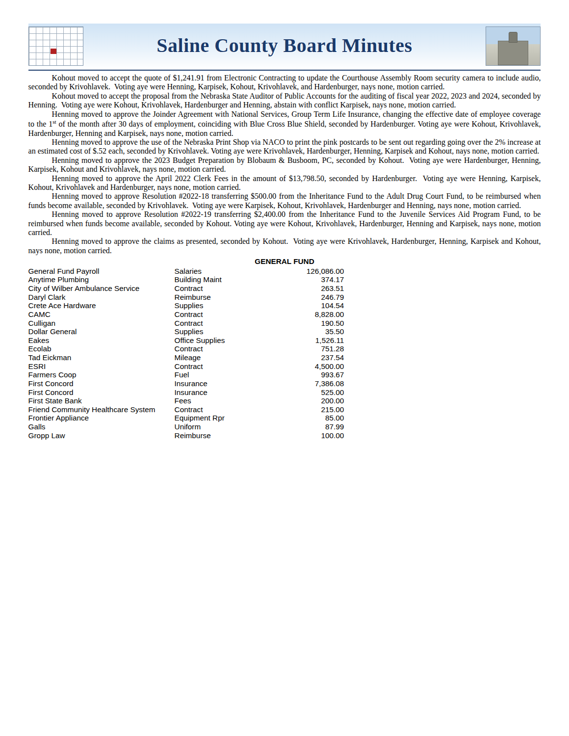Saline County Board Minutes
Kohout moved to accept the quote of $1,241.91 from Electronic Contracting to update the Courthouse Assembly Room security camera to include audio, seconded by Krivohlavek. Voting aye were Henning, Karpisek, Kohout, Krivohlavek, and Hardenburger, nays none, motion carried.
Kohout moved to accept the proposal from the Nebraska State Auditor of Public Accounts for the auditing of fiscal year 2022, 2023 and 2024, seconded by Henning. Voting aye were Kohout, Krivohlavek, Hardenburger and Henning, abstain with conflict Karpisek, nays none, motion carried.
Henning moved to approve the Joinder Agreement with National Services, Group Term Life Insurance, changing the effective date of employee coverage to the 1st of the month after 30 days of employment, coinciding with Blue Cross Blue Shield, seconded by Hardenburger. Voting aye were Kohout, Krivohlavek, Hardenburger, Henning and Karpisek, nays none, motion carried.
Henning moved to approve the use of the Nebraska Print Shop via NACO to print the pink postcards to be sent out regarding going over the 2% increase at an estimated cost of $.52 each, seconded by Krivohlavek. Voting aye were Krivohlavek, Hardenburger, Henning, Karpisek and Kohout, nays none, motion carried.
Henning moved to approve the 2023 Budget Preparation by Blobaum & Busboom, PC, seconded by Kohout. Voting aye were Hardenburger, Henning, Karpisek, Kohout and Krivohlavek, nays none, motion carried.
Henning moved to approve the April 2022 Clerk Fees in the amount of $13,798.50, seconded by Hardenburger. Voting aye were Henning, Karpisek, Kohout, Krivohlavek and Hardenburger, nays none, motion carried.
Henning moved to approve Resolution #2022-18 transferring $500.00 from the Inheritance Fund to the Adult Drug Court Fund, to be reimbursed when funds become available, seconded by Krivohlavek. Voting aye were Karpisek, Kohout, Krivohlavek, Hardenburger and Henning, nays none, motion carried.
Henning moved to approve Resolution #2022-19 transferring $2,400.00 from the Inheritance Fund to the Juvenile Services Aid Program Fund, to be reimbursed when funds become available, seconded by Kohout. Voting aye were Kohout, Krivohlavek, Hardenburger, Henning and Karpisek, nays none, motion carried.
Henning moved to approve the claims as presented, seconded by Kohout. Voting aye were Krivohlavek, Hardenburger, Henning, Karpisek and Kohout, nays none, motion carried.
GENERAL FUND
| General Fund Payroll | Salaries | 126,086.00 |
| Anytime Plumbing | Building Maint | 374.17 |
| City of Wilber Ambulance Service | Contract | 263.51 |
| Daryl Clark | Reimburse | 246.79 |
| Crete Ace Hardware | Supplies | 104.54 |
| CAMC | Contract | 8,828.00 |
| Culligan | Contract | 190.50 |
| Dollar General | Supplies | 35.50 |
| Eakes | Office Supplies | 1,526.11 |
| Ecolab | Contract | 751.28 |
| Tad Eickman | Mileage | 237.54 |
| ESRI | Contract | 4,500.00 |
| Farmers Coop | Fuel | 993.67 |
| First Concord | Insurance | 7,386.08 |
| First Concord | Insurance | 525.00 |
| First State Bank | Fees | 200.00 |
| Friend Community Healthcare System | Contract | 215.00 |
| Frontier Appliance | Equipment Rpr | 85.00 |
| Galls | Uniform | 87.99 |
| Gropp Law | Reimburse | 100.00 |